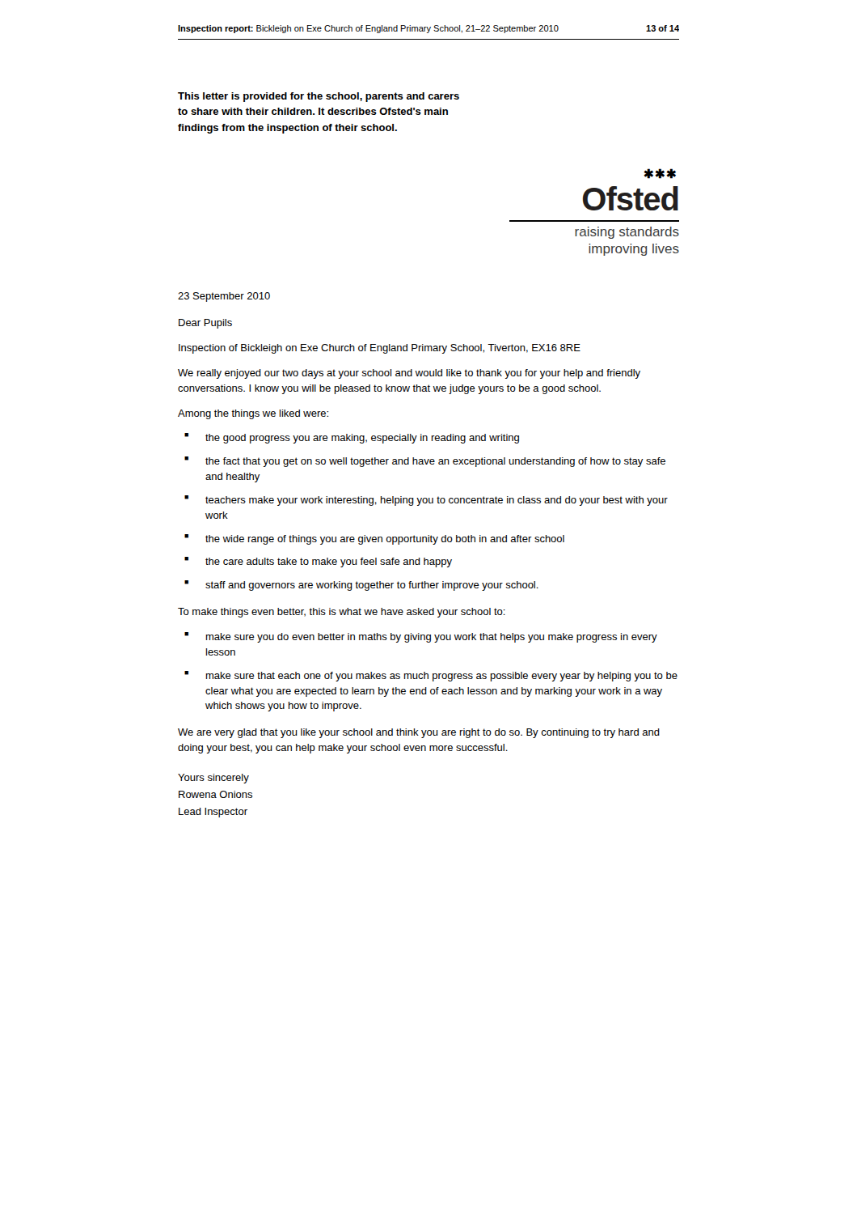Inspection report: Bickleigh on Exe Church of England Primary School, 21–22 September 2010
13 of 14
This letter is provided for the school, parents and carers to share with their children. It describes Ofsted's main findings from the inspection of their school.
✱✱✱
Ofsted
raising standards
improving lives
23 September 2010
Dear Pupils
Inspection of Bickleigh on Exe Church of England Primary School, Tiverton, EX16 8RE
We really enjoyed our two days at your school and would like to thank you for your help and friendly conversations. I know you will be pleased to know that we judge yours to be a good school.
Among the things we liked were:
the good progress you are making, especially in reading and writing
the fact that you get on so well together and have an exceptional understanding of how to stay safe and healthy
teachers make your work interesting, helping you to concentrate in class and do your best with your work
the wide range of things you are given opportunity do both in and after school
the care adults take to make you feel safe and happy
staff and governors are working together to further improve your school.
To make things even better, this is what we have asked your school to:
make sure you do even better in maths by giving you work that helps you make progress in every lesson
make sure that each one of you makes as much progress as possible every year by helping you to be clear what you are expected to learn by the end of each lesson and by marking your work in a way which shows you how to improve.
We are very glad that you like your school and think you are right to do so. By continuing to try hard and doing your best, you can help make your school even more successful.
Yours sincerely
Rowena Onions
Lead Inspector